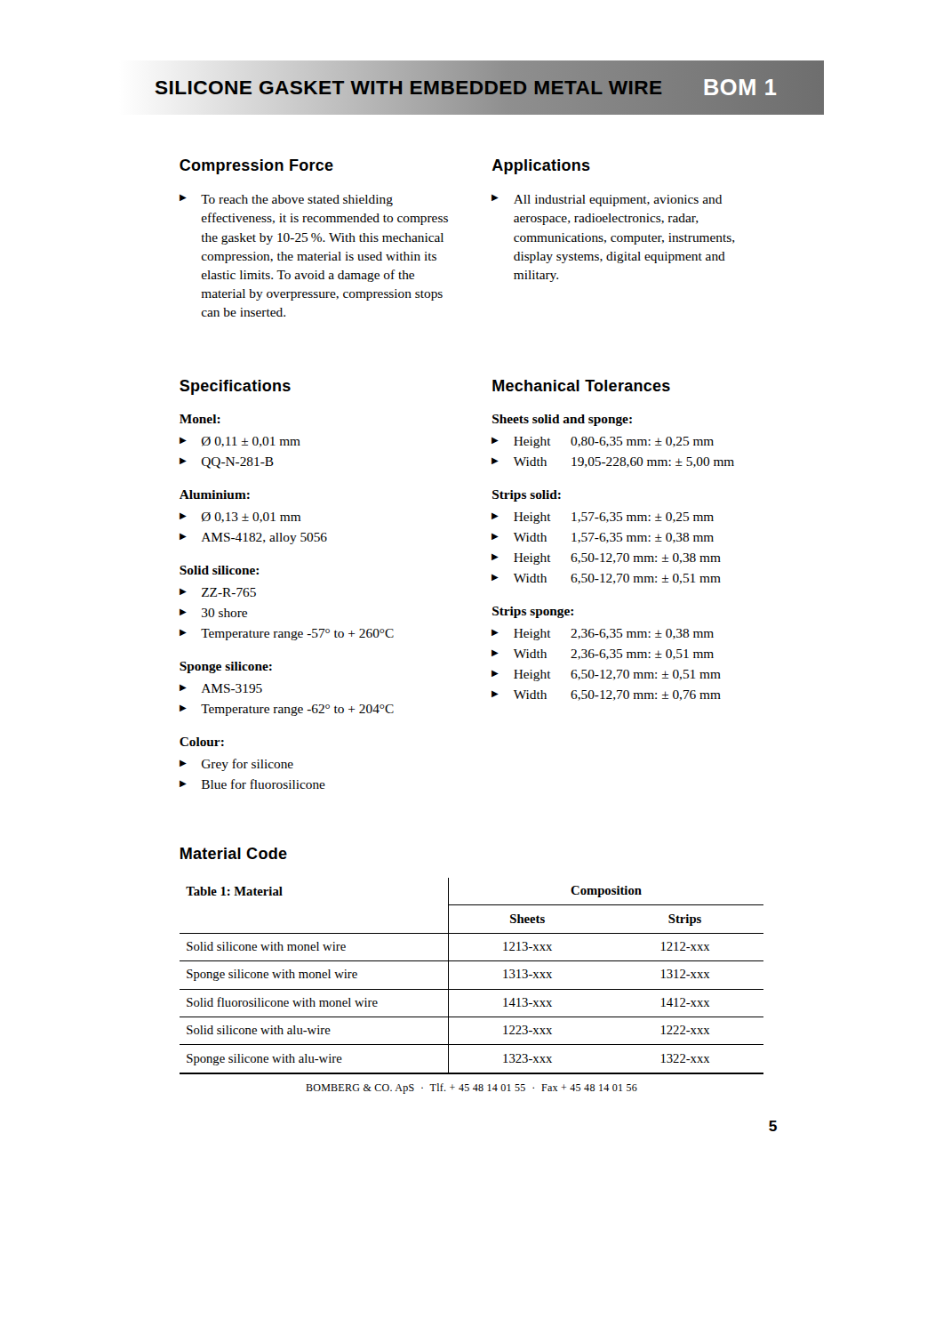Silicone Gasket with Embedded Metal Wire
BOM 1
Compression Force
To reach the above stated shielding effectiveness, it is recommended to compress the gasket by 10-25 %. With this mechanical compression, the material is used within its elastic limits. To avoid a damage of the material by overpressure, compression stops can be inserted.
Applications
All industrial equipment, avionics and aerospace, radioelectronics, radar, communications, computer, instruments, display systems, digital equipment and military.
Specifications
Monel:
Ø 0,11 ± 0,01 mm
QQ-N-281-B
Aluminium:
Ø 0,13 ± 0,01 mm
AMS-4182, alloy 5056
Solid silicone:
ZZ-R-765
30 shore
Temperature range -57° to + 260°C
Sponge silicone:
AMS-3195
Temperature range -62° to + 204°C
Colour:
Grey for silicone
Blue for fluorosilicone
Mechanical Tolerances
Sheets solid and sponge:
Height 0,80-6,35 mm: ± 0,25 mm
Width 19,05-228,60 mm: ± 5,00 mm
Strips solid:
Height 1,57-6,35 mm: ± 0,25 mm
Width 1,57-6,35 mm: ± 0,38 mm
Height 6,50-12,70 mm: ± 0,38 mm
Width 6,50-12,70 mm: ± 0,51 mm
Strips sponge:
Height 2,36-6,35 mm: ± 0,38 mm
Width 2,36-6,35 mm: ± 0,51 mm
Height 6,50-12,70 mm: ± 0,51 mm
Width 6,50-12,70 mm: ± 0,76 mm
Material Code
| Table 1: Material | Composition |
| --- | --- |
| | Sheets | Strips |
| Solid silicone with monel wire | 1213-xxx | 1212-xxx |
| Sponge silicone with monel wire | 1313-xxx | 1312-xxx |
| Solid fluorosilicone with monel wire | 1413-xxx | 1412-xxx |
| Solid silicone with alu-wire | 1223-xxx | 1222-xxx |
| Sponge silicone with alu-wire | 1323-xxx | 1322-xxx |
BOMBERG & CO. ApS · Tlf. + 45 48 14 01 55 · Fax + 45 48 14 01 56
5